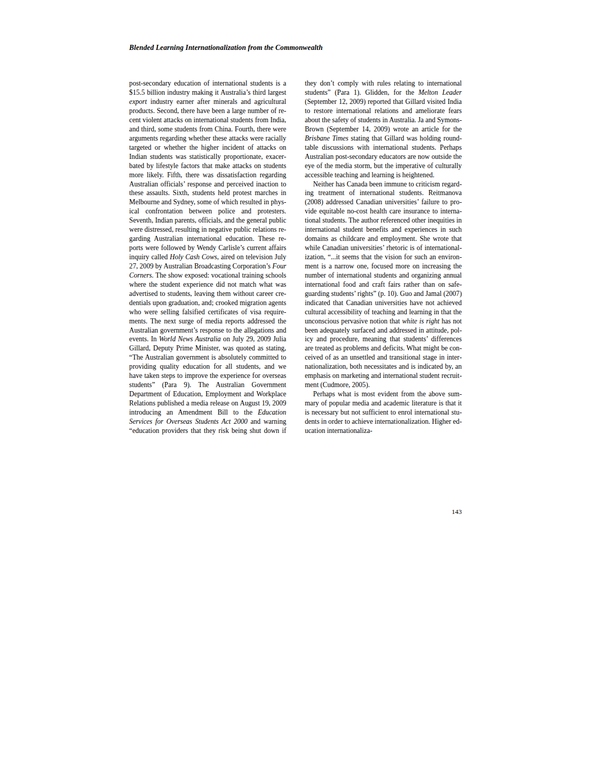Blended Learning Internationalization from the Commonwealth
post-secondary education of international students is a $15.5 billion industry making it Australia’s third largest export industry earner after minerals and agricultural products. Second, there have been a large number of recent violent attacks on international students from India, and third, some students from China. Fourth, there were arguments regarding whether these attacks were racially targeted or whether the higher incident of attacks on Indian students was statistically proportionate, exacerbated by lifestyle factors that make attacks on students more likely. Fifth, there was dissatisfaction regarding Australian officials’ response and perceived inaction to these assaults. Sixth, students held protest marches in Melbourne and Sydney, some of which resulted in physical confrontation between police and protesters. Seventh, Indian parents, officials, and the general public were distressed, resulting in negative public relations regarding Australian international education. These reports were followed by Wendy Carlisle’s current affairs inquiry called Holy Cash Cows, aired on television July 27, 2009 by Australian Broadcasting Corporation’s Four Corners. The show exposed: vocational training schools where the student experience did not match what was advertised to students, leaving them without career credentials upon graduation, and; crooked migration agents who were selling falsified certificates of visa requirements. The next surge of media reports addressed the Australian government’s response to the allegations and events. In World News Australia on July 29, 2009 Julia Gillard, Deputy Prime Minister, was quoted as stating, “The Australian government is absolutely committed to providing quality education for all students, and we have taken steps to improve the experience for overseas students” (Para 9). The Australian Government Department of Education, Employment and Workplace Relations published a media release on August 19, 2009 introducing an Amendment Bill to the Education Services for Overseas Students Act 2000 and warning “education providers that they risk being shut down if they don’t comply with rules relating to international students” (Para 1). Glidden, for the Melton Leader (September 12, 2009) reported that Gillard visited India to restore international relations and ameliorate fears about the safety of students in Australia. Ja and Symons-Brown (September 14, 2009) wrote an article for the Brisbane Times stating that Gillard was holding roundtable discussions with international students. Perhaps Australian post-secondary educators are now outside the eye of the media storm, but the imperative of culturally accessible teaching and learning is heightened.
Neither has Canada been immune to criticism regarding treatment of international students. Reitmanova (2008) addressed Canadian universities’ failure to provide equitable no-cost health care insurance to international students. The author referenced other inequities in international student benefits and experiences in such domains as childcare and employment. She wrote that while Canadian universities’ rhetoric is of internationalization, “...it seems that the vision for such an environment is a narrow one, focused more on increasing the number of international students and organizing annual international food and craft fairs rather than on safeguarding students’ rights” (p. 10). Guo and Jamal (2007) indicated that Canadian universities have not achieved cultural accessibility of teaching and learning in that the unconscious pervasive notion that white is right has not been adequately surfaced and addressed in attitude, policy and procedure, meaning that students’ differences are treated as problems and deficits. What might be conceived of as an unsettled and transitional stage in internationalization, both necessitates and is indicated by, an emphasis on marketing and international student recruitment (Cudmore, 2005).
Perhaps what is most evident from the above summary of popular media and academic literature is that it is necessary but not sufficient to enrol international students in order to achieve internationalization. Higher education internationaliza-
143